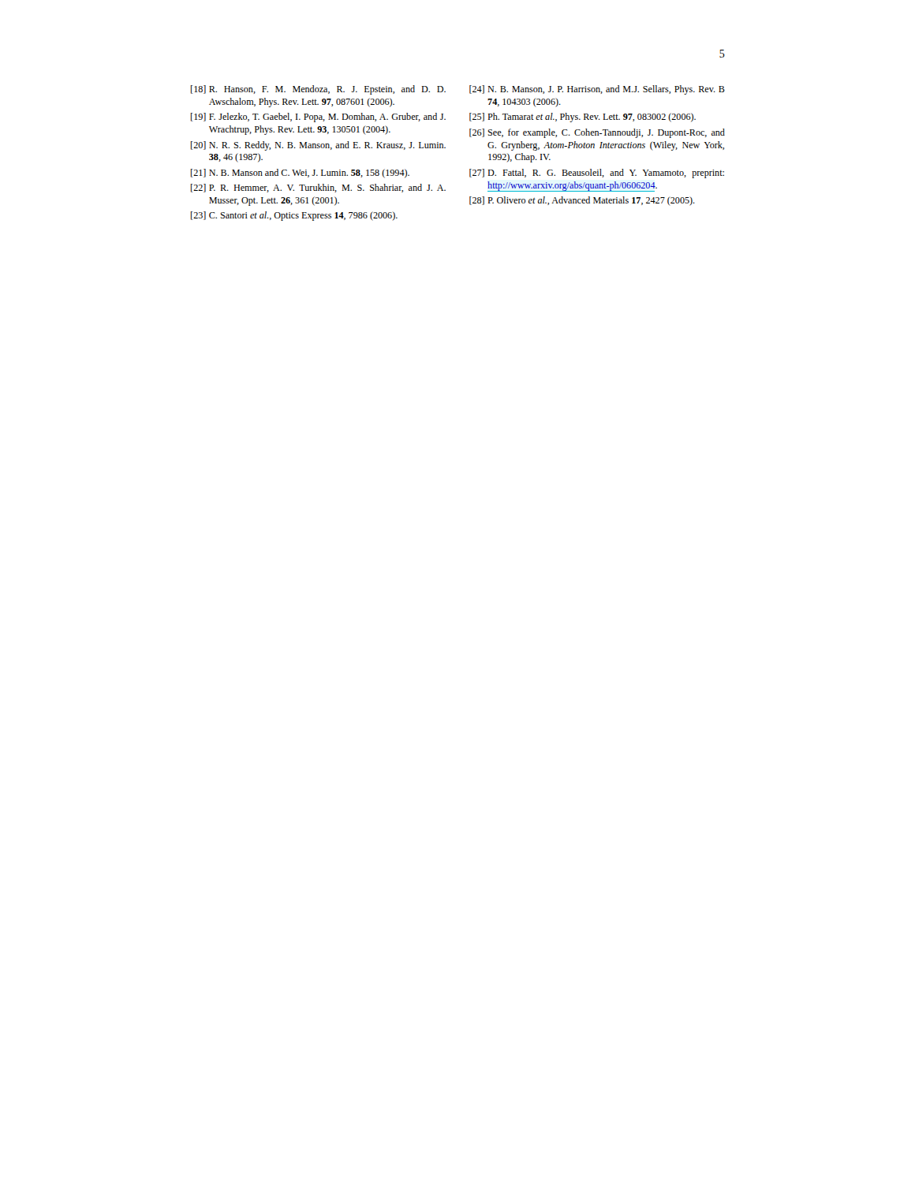5
[18] R. Hanson, F. M. Mendoza, R. J. Epstein, and D. D. Awschalom, Phys. Rev. Lett. 97, 087601 (2006).
[19] F. Jelezko, T. Gaebel, I. Popa, M. Domhan, A. Gruber, and J. Wrachtrup, Phys. Rev. Lett. 93, 130501 (2004).
[20] N. R. S. Reddy, N. B. Manson, and E. R. Krausz, J. Lumin. 38, 46 (1987).
[21] N. B. Manson and C. Wei, J. Lumin. 58, 158 (1994).
[22] P. R. Hemmer, A. V. Turukhin, M. S. Shahriar, and J. A. Musser, Opt. Lett. 26, 361 (2001).
[23] C. Santori et al., Optics Express 14, 7986 (2006).
[24] N. B. Manson, J. P. Harrison, and M.J. Sellars, Phys. Rev. B 74, 104303 (2006).
[25] Ph. Tamarat et al., Phys. Rev. Lett. 97, 083002 (2006).
[26] See, for example, C. Cohen-Tannoudji, J. Dupont-Roc, and G. Grynberg, Atom-Photon Interactions (Wiley, New York, 1992), Chap. IV.
[27] D. Fattal, R. G. Beausoleil, and Y. Yamamoto, preprint: http://www.arxiv.org/abs/quant-ph/0606204.
[28] P. Olivero et al., Advanced Materials 17, 2427 (2005).